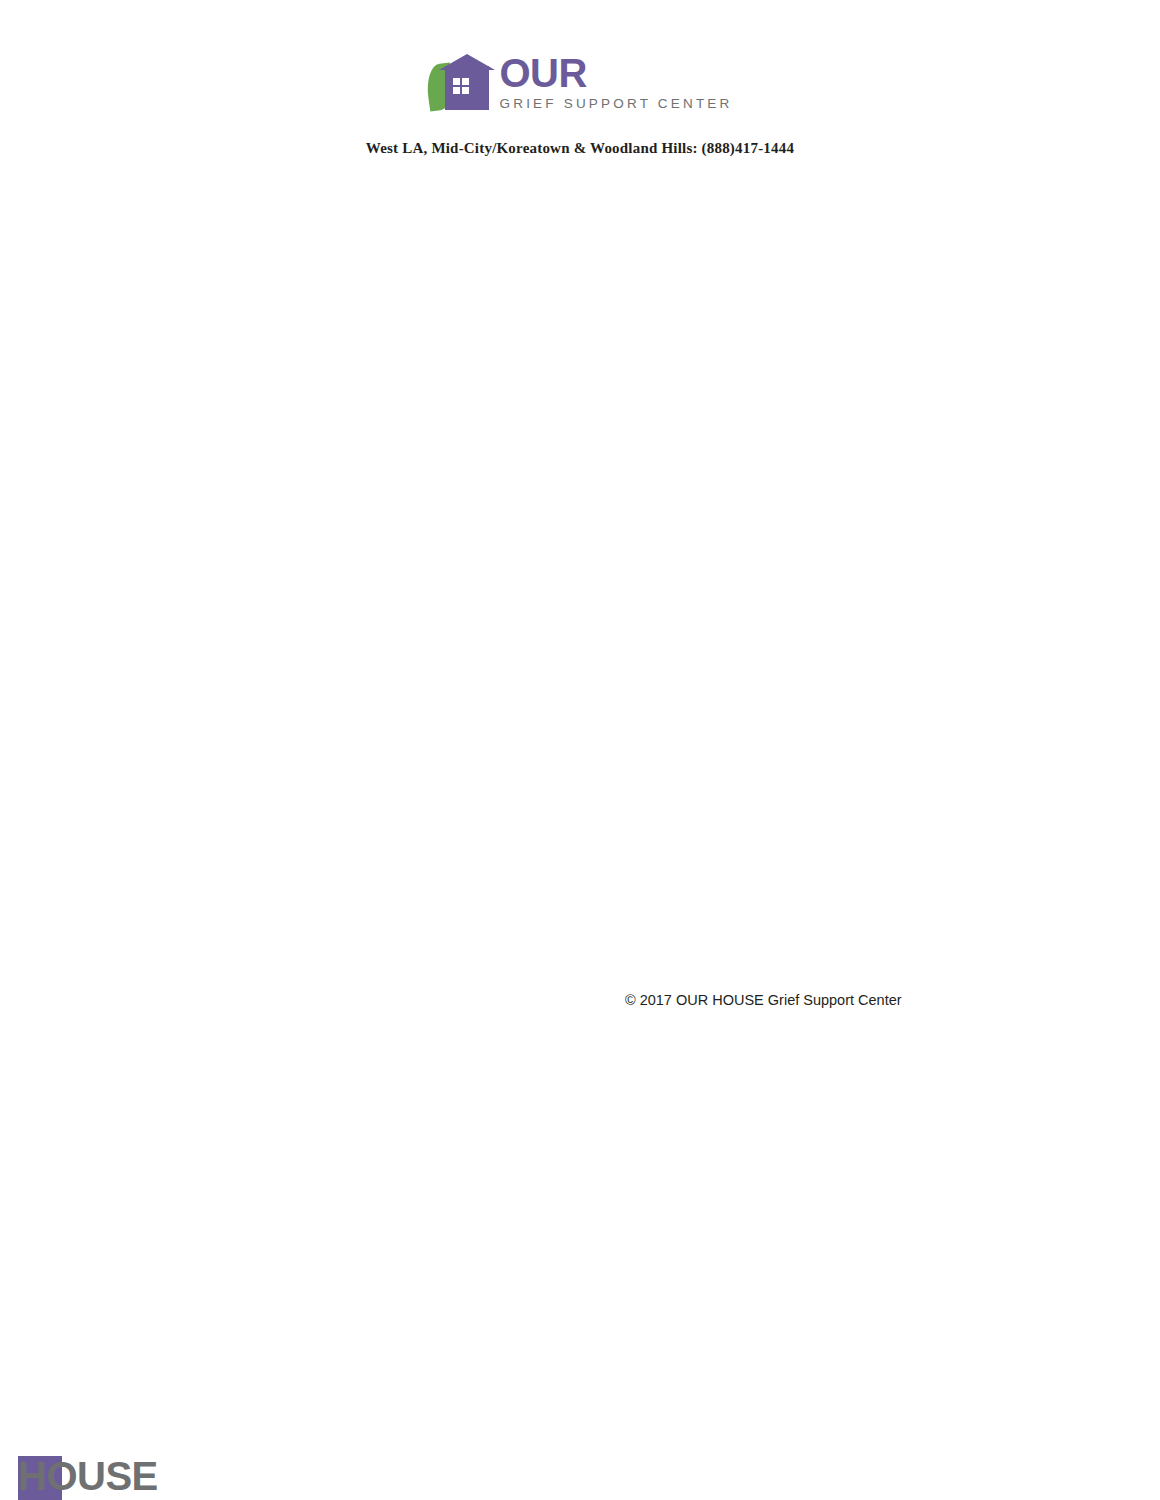OUR HOUSE
GRIEF SUPPORT CENTER
West LA, Mid-City/Koreatown & Woodland Hills: (888)417-1444
© 2017 OUR HOUSE Grief Support Center